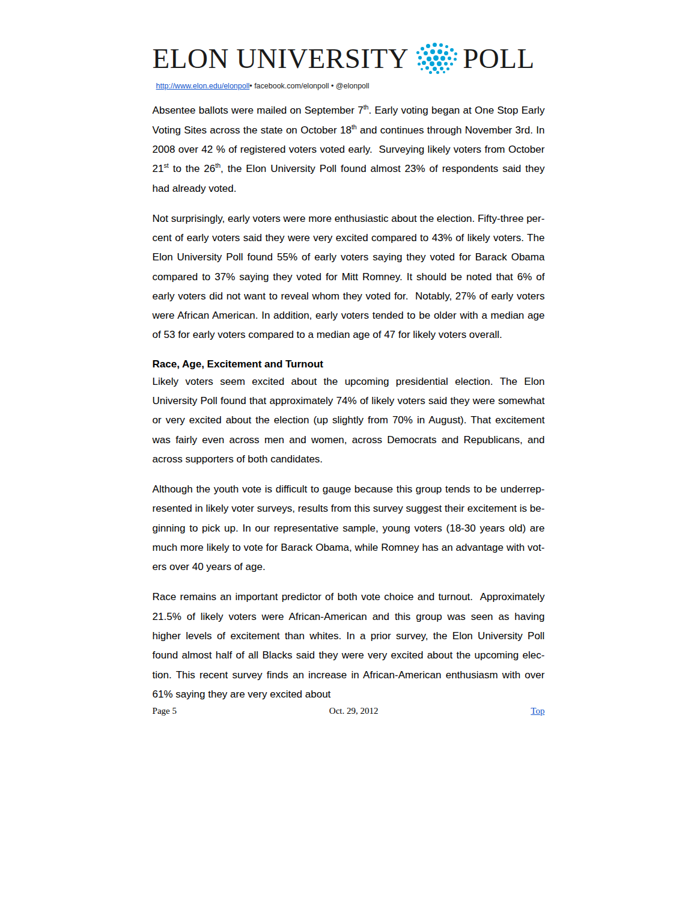ELON UNIVERSITY POLL
http://www.elon.edu/elonpoll• facebook.com/elonpoll • @elonpoll
Absentee ballots were mailed on September 7th. Early voting began at One Stop Early Voting Sites across the state on October 18th and continues through November 3rd. In 2008 over 42 % of registered voters voted early. Surveying likely voters from October 21st to the 26th, the Elon University Poll found almost 23% of respondents said they had already voted.
Not surprisingly, early voters were more enthusiastic about the election. Fifty-three percent of early voters said they were very excited compared to 43% of likely voters. The Elon University Poll found 55% of early voters saying they voted for Barack Obama compared to 37% saying they voted for Mitt Romney. It should be noted that 6% of early voters did not want to reveal whom they voted for. Notably, 27% of early voters were African American. In addition, early voters tended to be older with a median age of 53 for early voters compared to a median age of 47 for likely voters overall.
Race, Age, Excitement and Turnout
Likely voters seem excited about the upcoming presidential election. The Elon University Poll found that approximately 74% of likely voters said they were somewhat or very excited about the election (up slightly from 70% in August). That excitement was fairly even across men and women, across Democrats and Republicans, and across supporters of both candidates.
Although the youth vote is difficult to gauge because this group tends to be underrepresented in likely voter surveys, results from this survey suggest their excitement is beginning to pick up. In our representative sample, young voters (18-30 years old) are much more likely to vote for Barack Obama, while Romney has an advantage with voters over 40 years of age.
Race remains an important predictor of both vote choice and turnout. Approximately 21.5% of likely voters were African-American and this group was seen as having higher levels of excitement than whites. In a prior survey, the Elon University Poll found almost half of all Blacks said they were very excited about the upcoming election. This recent survey finds an increase in African-American enthusiasm with over 61% saying they are very excited about
Page 5 Oct. 29, 2012 Top